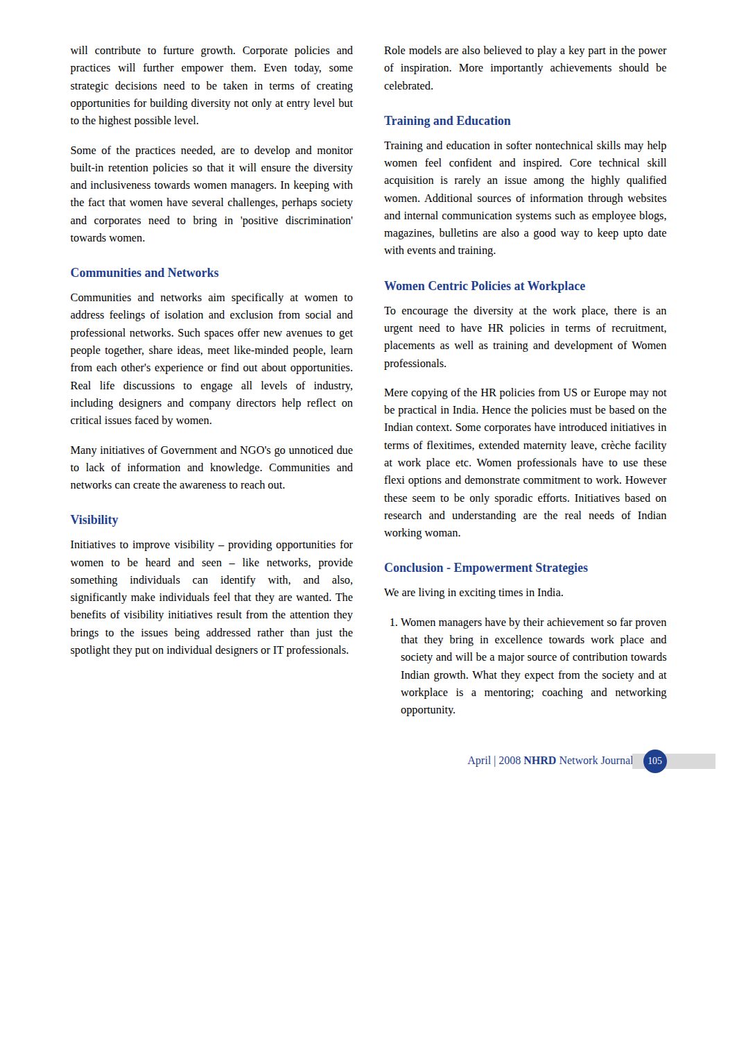will contribute to furture growth. Corporate policies and practices will further empower them. Even today, some strategic decisions need to be taken in terms of creating opportunities for building diversity not only at entry level but to the highest possible level.
Some of the practices needed, are to develop and monitor built-in retention policies so that it will ensure the diversity and inclusiveness towards women managers. In keeping with the fact that women have several challenges, perhaps society and corporates need to bring in 'positive discrimination' towards women.
Communities and Networks
Communities and networks aim specifically at women to address feelings of isolation and exclusion from social and professional networks. Such spaces offer new avenues to get people together, share ideas, meet like-minded people, learn from each other's experience or find out about opportunities. Real life discussions to engage all levels of industry, including designers and company directors help reflect on critical issues faced by women.
Many initiatives of Government and NGO's go unnoticed due to lack of information and knowledge. Communities and networks can create the awareness to reach out.
Visibility
Initiatives to improve visibility – providing opportunities for women to be heard and seen – like networks, provide something individuals can identify with, and also, significantly make individuals feel that they are wanted. The benefits of visibility initiatives result from the attention they brings to the issues being addressed rather than just the spotlight they put on individual designers or IT professionals.
Role models are also believed to play a key part in the power of inspiration. More importantly achievements should be celebrated.
Training and Education
Training and education in softer nontechnical skills may help women feel confident and inspired. Core technical skill acquisition is rarely an issue among the highly qualified women. Additional sources of information through websites and internal communication systems such as employee blogs, magazines, bulletins are also a good way to keep upto date with events and training.
Women Centric Policies at Workplace
To encourage the diversity at the work place, there is an urgent need to have HR policies in terms of recruitment, placements as well as training and development of Women professionals.
Mere copying of the HR policies from US or Europe may not be practical in India. Hence the policies must be based on the Indian context. Some corporates have introduced initiatives in terms of flexitimes, extended maternity leave, crèche facility at work place etc. Women professionals have to use these flexi options and demonstrate commitment to work. However these seem to be only sporadic efforts. Initiatives based on research and understanding are the real needs of Indian working woman.
Conclusion - Empowerment Strategies
We are living in exciting times in India.
Women managers have by their achievement so far proven that they bring in excellence towards work place and society and will be a major source of contribution towards Indian growth. What they expect from the society and at workplace is a mentoring; coaching and networking opportunity.
April | 2008 NHRD Network Journal 105